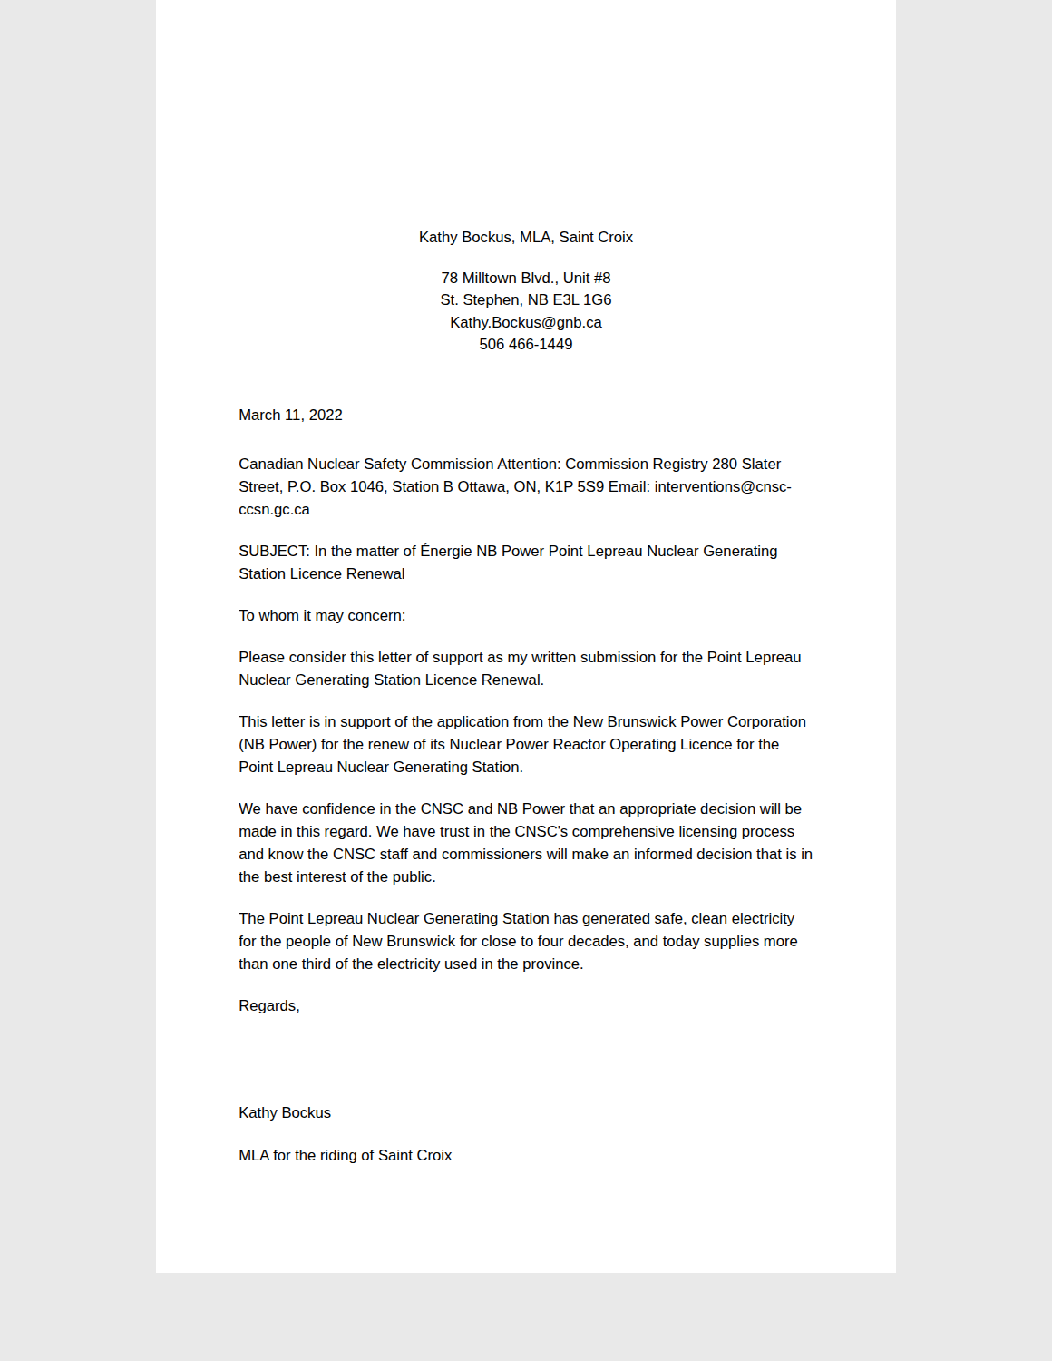Kathy Bockus, MLA, Saint Croix
78 Milltown Blvd., Unit #8 St. Stephen, NB E3L 1G6 Kathy.Bockus@gnb.ca 506 466-1449
March 11, 2022
Canadian Nuclear Safety Commission Attention: Commission Registry 280 Slater Street, P.O. Box 1046, Station B Ottawa, ON, K1P 5S9 Email: interventions@cnsc-ccsn.gc.ca
SUBJECT: In the matter of Énergie NB Power Point Lepreau Nuclear Generating Station Licence Renewal
To whom it may concern:
Please consider this letter of support as my written submission for the Point Lepreau Nuclear Generating Station Licence Renewal.
This letter is in support of the application from the New Brunswick Power Corporation (NB Power) for the renew of its Nuclear Power Reactor Operating Licence for the Point Lepreau Nuclear Generating Station.
We have confidence in the CNSC and NB Power that an appropriate decision will be made in this regard. We have trust in the CNSC's comprehensive licensing process and know the CNSC staff and commissioners will make an informed decision that is in the best interest of the public.
The Point Lepreau Nuclear Generating Station has generated safe, clean electricity for the people of New Brunswick for close to four decades, and today supplies more than one third of the electricity used in the province.
Regards,
Kathy Bockus
MLA for the riding of Saint Croix